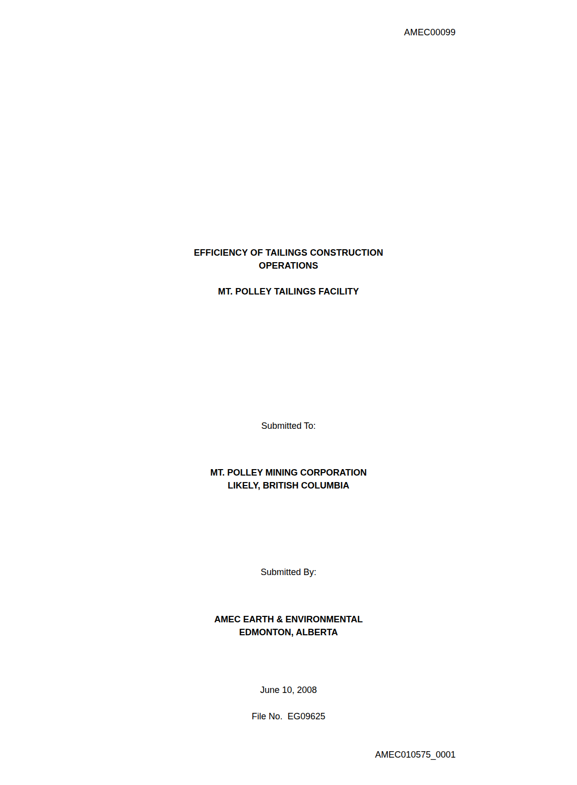AMEC00099
EFFICIENCY OF TAILINGS CONSTRUCTION
OPERATIONS
MT. POLLEY TAILINGS FACILITY
Submitted To:
MT. POLLEY MINING CORPORATION
LIKELY, BRITISH COLUMBIA
Submitted By:
AMEC EARTH & ENVIRONMENTAL
EDMONTON, ALBERTA
June 10, 2008
File No. EG09625
AMEC010575_0001